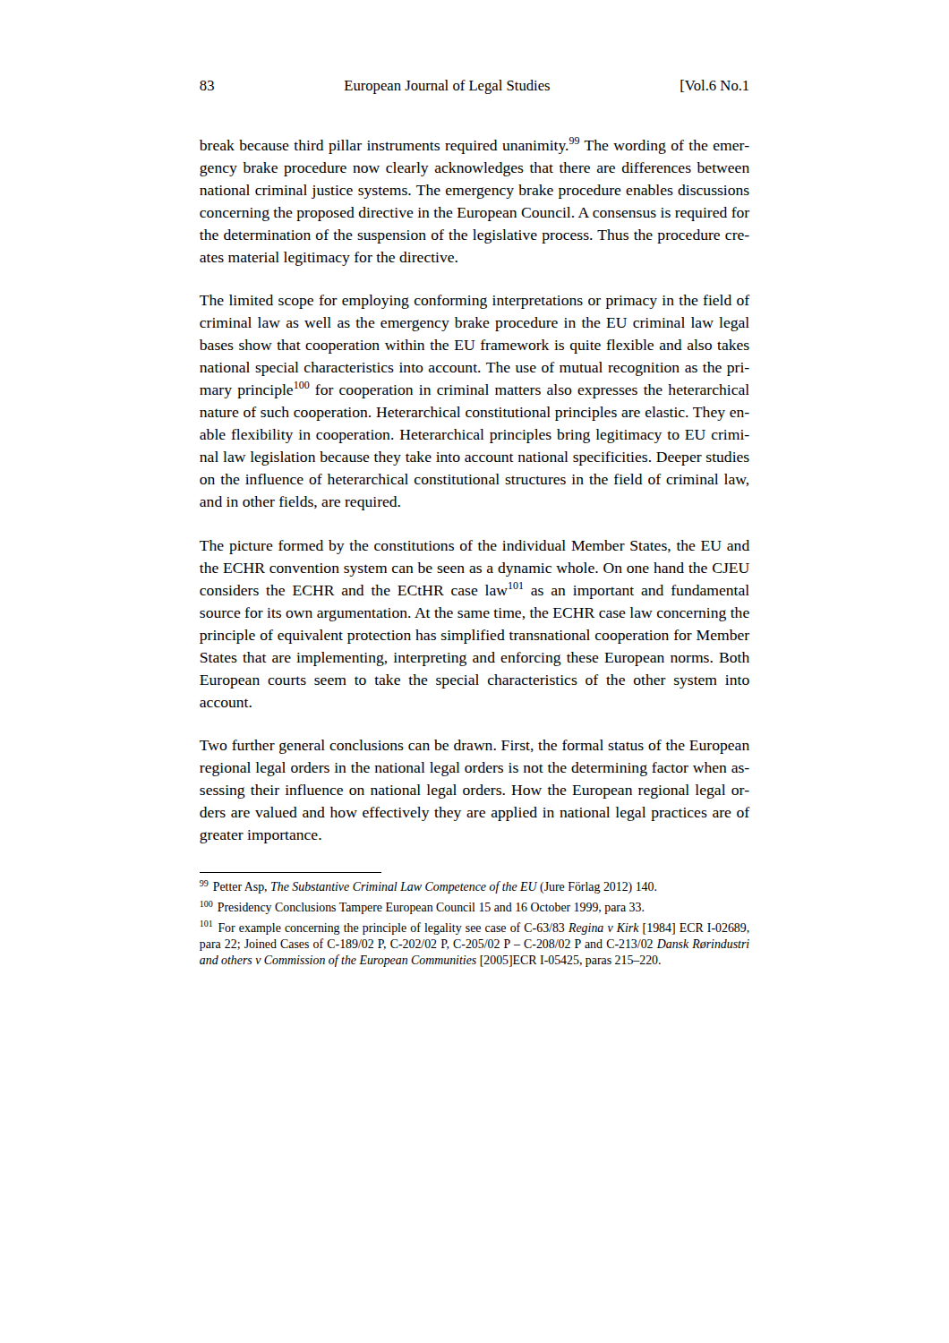83
European Journal of Legal Studies
[Vol.6 No.1
break because third pillar instruments required unanimity.99 The wording of the emergency brake procedure now clearly acknowledges that there are differences between national criminal justice systems. The emergency brake procedure enables discussions concerning the proposed directive in the European Council. A consensus is required for the determination of the suspension of the legislative process. Thus the procedure creates material legitimacy for the directive.
The limited scope for employing conforming interpretations or primacy in the field of criminal law as well as the emergency brake procedure in the EU criminal law legal bases show that cooperation within the EU framework is quite flexible and also takes national special characteristics into account. The use of mutual recognition as the primary principle100 for cooperation in criminal matters also expresses the heterarchical nature of such cooperation. Heterarchical constitutional principles are elastic. They enable flexibility in cooperation. Heterarchical principles bring legitimacy to EU criminal law legislation because they take into account national specificities. Deeper studies on the influence of heterarchical constitutional structures in the field of criminal law, and in other fields, are required.
The picture formed by the constitutions of the individual Member States, the EU and the ECHR convention system can be seen as a dynamic whole. On one hand the CJEU considers the ECHR and the ECtHR case law101 as an important and fundamental source for its own argumentation. At the same time, the ECHR case law concerning the principle of equivalent protection has simplified transnational cooperation for Member States that are implementing, interpreting and enforcing these European norms. Both European courts seem to take the special characteristics of the other system into account.
Two further general conclusions can be drawn. First, the formal status of the European regional legal orders in the national legal orders is not the determining factor when assessing their influence on national legal orders. How the European regional legal orders are valued and how effectively they are applied in national legal practices are of greater importance.
99 Petter Asp, The Substantive Criminal Law Competence of the EU (Jure Förlag 2012) 140.
100 Presidency Conclusions Tampere European Council 15 and 16 October 1999, para 33.
101 For example concerning the principle of legality see case of C-63/83 Regina v Kirk [1984] ECR I-02689, para 22; Joined Cases of C-189/02 P, C-202/02 P, C-205/02 P – C-208/02 P and C-213/02 Dansk Rørindustri and others v Commission of the European Communities [2005]ECR I-05425, paras 215–220.